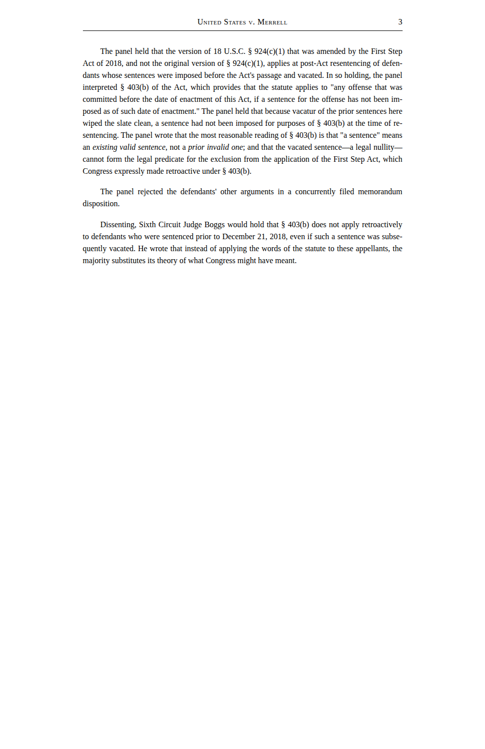United States v. Merrell 3
The panel held that the version of 18 U.S.C. § 924(c)(1) that was amended by the First Step Act of 2018, and not the original version of § 924(c)(1), applies at post-Act resentencing of defendants whose sentences were imposed before the Act's passage and vacated. In so holding, the panel interpreted § 403(b) of the Act, which provides that the statute applies to "any offense that was committed before the date of enactment of this Act, if a sentence for the offense has not been imposed as of such date of enactment." The panel held that because vacatur of the prior sentences here wiped the slate clean, a sentence had not been imposed for purposes of § 403(b) at the time of resentencing. The panel wrote that the most reasonable reading of § 403(b) is that "a sentence" means an existing valid sentence, not a prior invalid one; and that the vacated sentence—a legal nullity—cannot form the legal predicate for the exclusion from the application of the First Step Act, which Congress expressly made retroactive under § 403(b).
The panel rejected the defendants' other arguments in a concurrently filed memorandum disposition.
Dissenting, Sixth Circuit Judge Boggs would hold that § 403(b) does not apply retroactively to defendants who were sentenced prior to December 21, 2018, even if such a sentence was subsequently vacated. He wrote that instead of applying the words of the statute to these appellants, the majority substitutes its theory of what Congress might have meant.